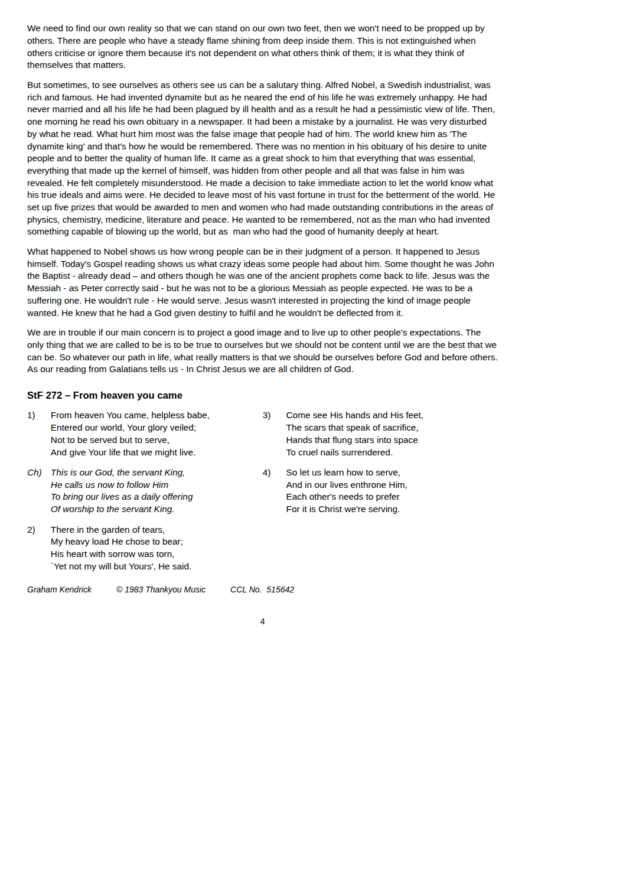We need to find our own reality so that we can stand on our own two feet, then we won't need to be propped up by others. There are people who have a steady flame shining from deep inside them. This is not extinguished when others criticise or ignore them because it's not dependent on what others think of them; it is what they think of themselves that matters.
But sometimes, to see ourselves as others see us can be a salutary thing. Alfred Nobel, a Swedish industrialist, was rich and famous. He had invented dynamite but as he neared the end of his life he was extremely unhappy. He had never married and all his life he had been plagued by ill health and as a result he had a pessimistic view of life. Then, one morning he read his own obituary in a newspaper. It had been a mistake by a journalist. He was very disturbed by what he read. What hurt him most was the false image that people had of him. The world knew him as 'The dynamite king' and that's how he would be remembered. There was no mention in his obituary of his desire to unite people and to better the quality of human life. It came as a great shock to him that everything that was essential, everything that made up the kernel of himself, was hidden from other people and all that was false in him was revealed. He felt completely misunderstood. He made a decision to take immediate action to let the world know what his true ideals and aims were. He decided to leave most of his vast fortune in trust for the betterment of the world. He set up five prizes that would be awarded to men and women who had made outstanding contributions in the areas of physics, chemistry, medicine, literature and peace. He wanted to be remembered, not as the man who had invented something capable of blowing up the world, but as man who had the good of humanity deeply at heart.
What happened to Nobel shows us how wrong people can be in their judgment of a person. It happened to Jesus himself. Today's Gospel reading shows us what crazy ideas some people had about him. Some thought he was John the Baptist - already dead – and others though he was one of the ancient prophets come back to life. Jesus was the Messiah - as Peter correctly said - but he was not to be a glorious Messiah as people expected. He was to be a suffering one. He wouldn't rule - He would serve. Jesus wasn't interested in projecting the kind of image people wanted. He knew that he had a God given destiny to fulfil and he wouldn't be deflected from it.
We are in trouble if our main concern is to project a good image and to live up to other people's expectations. The only thing that we are called to be is to be true to ourselves but we should not be content until we are the best that we can be. So whatever our path in life, what really matters is that we should be ourselves before God and before others. As our reading from Galatians tells us - In Christ Jesus we are all children of God.
StF 272 – From heaven you came
| 1) | From heaven You came, helpless babe, Entered our world, Your glory veiled; Not to be served but to serve, And give Your life that we might live. | 3) | Come see His hands and His feet, The scars that speak of sacrifice, Hands that flung stars into space To cruel nails surrendered. |
| Ch) | This is our God, the servant King, He calls us now to follow Him To bring our lives as a daily offering Of worship to the servant King. | 4) | So let us learn how to serve, And in our lives enthrone Him, Each other's needs to prefer For it is Christ we're serving. |
| 2) | There in the garden of tears, My heavy load He chose to bear; His heart with sorrow was torn, `Yet not my will but Yours', He said. | | |
Graham Kendrick © 1983 Thankyou Music CCL No. 515642
4